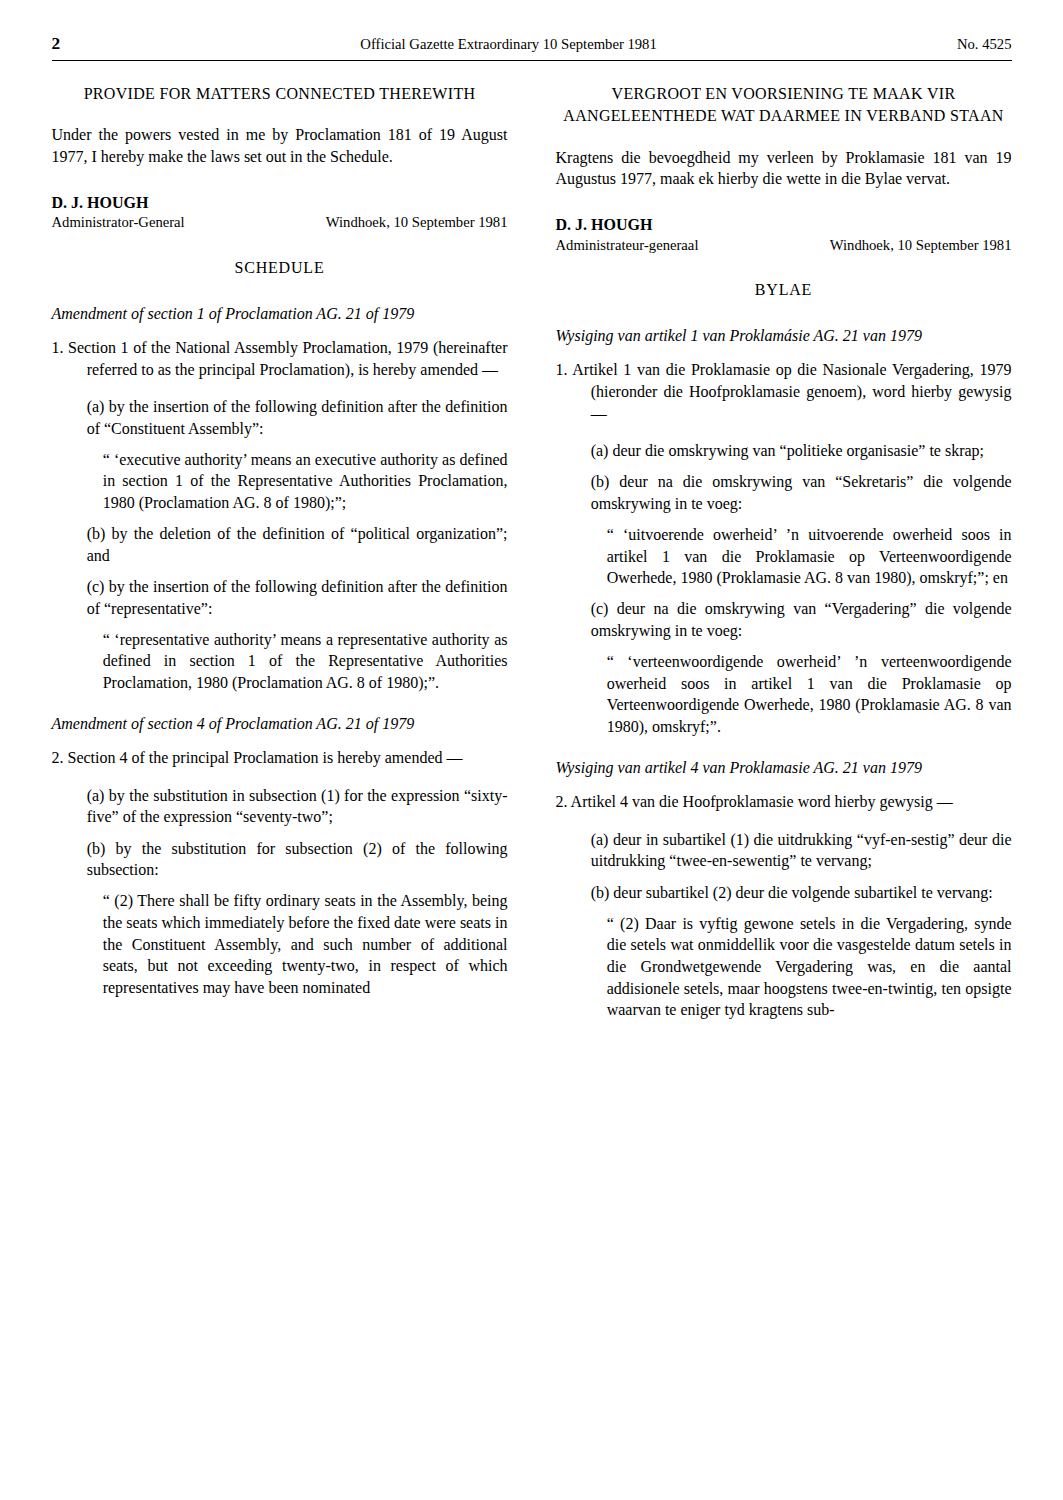2 Official Gazette Extraordinary 10 September 1981 No. 4525
Provide for matters connected therewith
Under the powers vested in me by Proclamation 181 of 19 August 1977, I hereby make the laws set out in the Schedule.
D. J. HOUGH
Administrator-General Windhoek, 10 September 1981
SCHEDULE
Amendment of section 1 of Proclamation AG. 21 of 1979
1. Section 1 of the National Assembly Proclamation, 1979 (hereinafter referred to as the principal Proclamation), is hereby amended —
(a) by the insertion of the following definition after the definition of “Constituent Assembly”:
“ ‘executive authority’ means an executive authority as defined in section 1 of the Representative Authorities Proclamation, 1980 (Proclamation AG. 8 of 1980);”;
(b) by the deletion of the definition of “political organization”; and
(c) by the insertion of the following definition after the definition of “representative”:
“ ‘representative authority’ means a representative authority as defined in section 1 of the Representative Authorities Proclamation, 1980 (Proclamation AG. 8 of 1980);”.
Amendment of section 4 of Proclamation AG. 21 of 1979
2. Section 4 of the principal Proclamation is hereby amended —
(a) by the substitution in subsection (1) for the expression “sixty-five” of the expression “seventy-two”;
(b) by the substitution for subsection (2) of the following subsection:
“ (2) There shall be fifty ordinary seats in the Assembly, being the seats which immediately before the fixed date were seats in the Constituent Assembly, and such number of additional seats, but not exceeding twenty-two, in respect of which representatives may have been nominated
Vergroot en voorsiening te maak vir aangeleenthede wat daarmee in verband staan
Kragtens die bevoegdheid my verleen by Proklamasie 181 van 19 Augustus 1977, maak ek hierby die wette in die Bylae vervat.
D. J. HOUGH
Administrateur-generaal Windhoek, 10 September 1981
BYLAE
Wysiging van artikel 1 van Proklamásie AG. 21 van 1979
1. Artikel 1 van die Proklamasie op die Nasionale Vergadering, 1979 (hieronder die Hoofproklamasie genoem), word hierby gewysig —
(a) deur die omskrywing van “politieke organisasie” te skrap;
(b) deur na die omskrywing van “Sekretaris” die volgende omskrywing in te voeg:
“ ‘uitvoerende owerheid’ ’n uitvoerende owerheid soos in artikel 1 van die Proklamasie op Verteenwoordigende Owerhede, 1980 (Proklamasie AG. 8 van 1980), omskryf;”; en
(c) deur na die omskrywing van “Vergadering” die volgende omskrywing in te voeg:
“ ‘verteenwoordigende owerheid’ ’n verteenwoordigende owerheid soos in artikel 1 van die Proklamasie op Verteenwoordigende Owerhede, 1980 (Proklamasie AG. 8 van 1980), omskryf;”.
Wysiging van artikel 4 van Proklamasie AG. 21 van 1979
2. Artikel 4 van die Hoofproklamasie word hierby gewysig —
(a) deur in subartikel (1) die uitdrukking “vyf-en-sestig” deur die uitdrukking “twee-en-sewentig” te vervang;
(b) deur subartikel (2) deur die volgende subartikel te vervang:
“ (2) Daar is vyftig gewone setels in die Vergadering, synde die setels wat onmiddellik voor die vasgestelde datum setels in die Grondwetgewende Vergadering was, en die aantal addisionele setels, maar hoogstens twee-en-twintig, ten opsigte waarvan te eniger tyd kragtens sub-